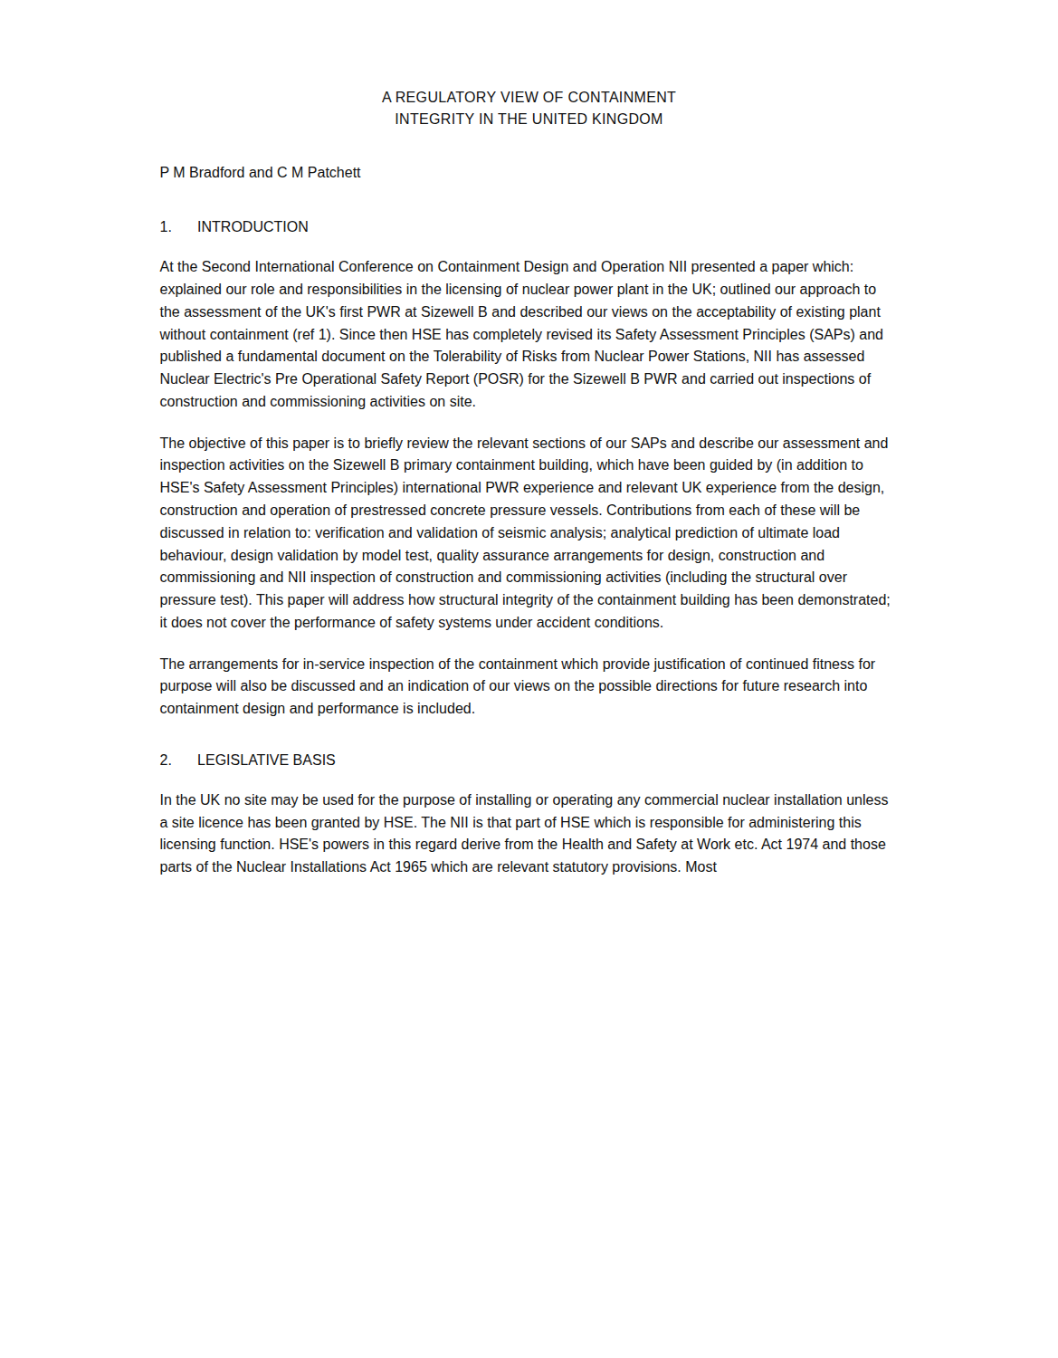A REGULATORY VIEW OF CONTAINMENT
INTEGRITY IN THE UNITED KINGDOM
P M Bradford and C M Patchett
1. INTRODUCTION
At the Second International Conference on Containment Design and Operation NII presented a paper which: explained our role and responsibilities in the licensing of nuclear power plant in the UK; outlined our approach to the assessment of the UK's first PWR at Sizewell B and described our views on the acceptability of existing plant without containment (ref 1). Since then HSE has completely revised its Safety Assessment Principles (SAPs) and published a fundamental document on the Tolerability of Risks from Nuclear Power Stations, NII has assessed Nuclear Electric's Pre Operational Safety Report (POSR) for the Sizewell B PWR and carried out inspections of construction and commissioning activities on site.
The objective of this paper is to briefly review the relevant sections of our SAPs and describe our assessment and inspection activities on the Sizewell B primary containment building, which have been guided by (in addition to HSE's Safety Assessment Principles) international PWR experience and relevant UK experience from the design, construction and operation of prestressed concrete pressure vessels. Contributions from each of these will be discussed in relation to: verification and validation of seismic analysis; analytical prediction of ultimate load behaviour, design validation by model test, quality assurance arrangements for design, construction and commissioning and NII inspection of construction and commissioning activities (including the structural over pressure test). This paper will address how structural integrity of the containment building has been demonstrated; it does not cover the performance of safety systems under accident conditions.
The arrangements for in-service inspection of the containment which provide justification of continued fitness for purpose will also be discussed and an indication of our views on the possible directions for future research into containment design and performance is included.
2. LEGISLATIVE BASIS
In the UK no site may be used for the purpose of installing or operating any commercial nuclear installation unless a site licence has been granted by HSE. The NII is that part of HSE which is responsible for administering this licensing function. HSE's powers in this regard derive from the Health and Safety at Work etc. Act 1974 and those parts of the Nuclear Installations Act 1965 which are relevant statutory provisions. Most